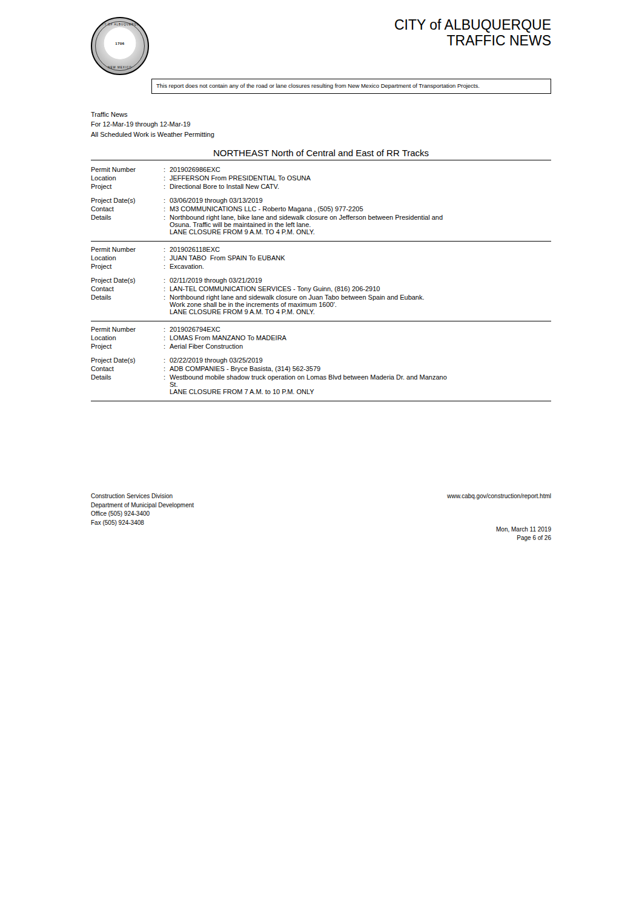CITY OF ALBUQUERQUE
1706
NEW MEXICO
CITY of ALBUQUERQUE
TRAFFIC NEWS
This report does not contain any of the road or lane closures resulting from New Mexico Department of Transportation Projects.
Traffic News
For 12-Mar-19 through 12-Mar-19
All Scheduled Work is Weather Permitting
NORTHEAST North of Central and East of RR Tracks
| Permit Number | : | 2019026986EXC |
| Location | : | JEFFERSON From PRESIDENTIAL To OSUNA |
| Project | : | Directional Bore to Install New CATV. |
| Project Date(s) | : | 03/06/2019 through 03/13/2019 |
| Contact | : | M3 COMMUNICATIONS LLC - Roberto Magana , (505) 977-2205 |
| Details | : | Northbound right lane, bike lane and sidewalk closure on Jefferson between Presidential and Osuna. Traffic will be maintained in the left lane. LANE CLOSURE FROM 9 A.M. TO 4 P.M. ONLY. |
| Permit Number | : | 2019026118EXC |
| Location | : | JUAN TABO From SPAIN To EUBANK |
| Project | : | Excavation. |
| Project Date(s) | : | 02/11/2019 through 03/21/2019 |
| Contact | : | LAN-TEL COMMUNICATION SERVICES - Tony Guinn, (816) 206-2910 |
| Details | : | Northbound right lane and sidewalk closure on Juan Tabo between Spain and Eubank. Work zone shall be in the increments of maximum 1600'. LANE CLOSURE FROM 9 A.M. TO 4 P.M. ONLY. |
| Permit Number | : | 2019026794EXC |
| Location | : | LOMAS From MANZANO To MADEIRA |
| Project | : | Aerial Fiber Construction |
| Project Date(s) | : | 02/22/2019 through 03/25/2019 |
| Contact | : | ADB COMPANIES - Bryce Basista, (314) 562-3579 |
| Details | : | Westbound mobile shadow truck operation on Lomas Blvd between Maderia Dr. and Manzano St. LANE CLOSURE FROM 7 A.M. to 10 P.M. ONLY |
Construction Services Division
Department of Municipal Development
Office (505) 924-3400
Fax (505) 924-3408
www.cabq.gov/construction/report.html
Mon, March 11 2019
Page 6 of 26